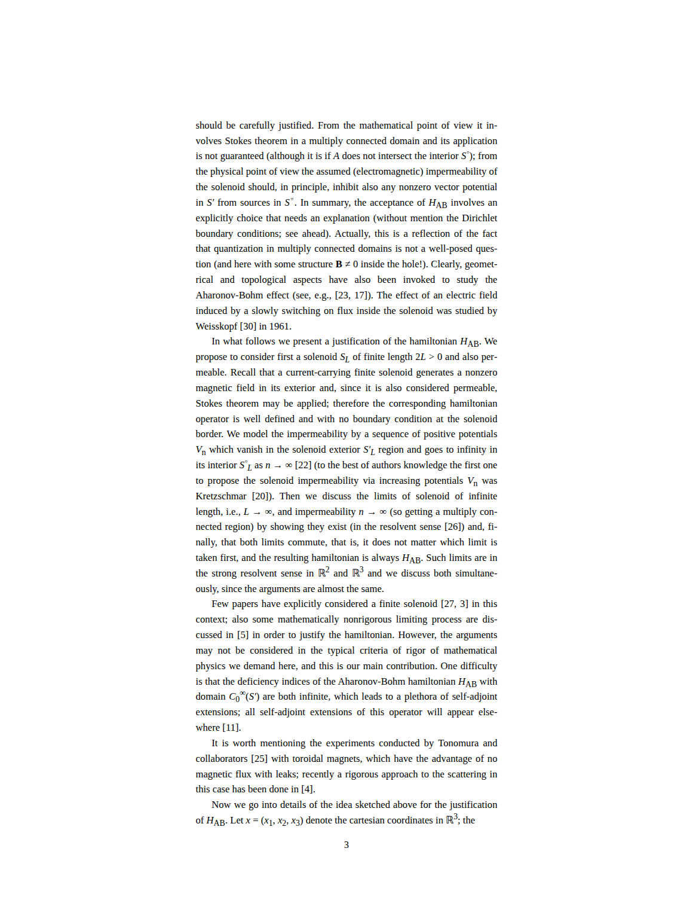should be carefully justified. From the mathematical point of view it involves Stokes theorem in a multiply connected domain and its application is not guaranteed (although it is if A does not intersect the interior S◦); from the physical point of view the assumed (electromagnetic) impermeability of the solenoid should, in principle, inhibit also any nonzero vector potential in S′ from sources in S◦. In summary, the acceptance of HAB involves an explicitly choice that needs an explanation (without mention the Dirichlet boundary conditions; see ahead). Actually, this is a reflection of the fact that quantization in multiply connected domains is not a well-posed question (and here with some structure B ≠ 0 inside the hole!). Clearly, geometrical and topological aspects have also been invoked to study the Aharonov-Bohm effect (see, e.g., [23, 17]). The effect of an electric field induced by a slowly switching on flux inside the solenoid was studied by Weisskopf [30] in 1961.
In what follows we present a justification of the hamiltonian HAB. We propose to consider first a solenoid SL of finite length 2L > 0 and also permeable. Recall that a current-carrying finite solenoid generates a nonzero magnetic field in its exterior and, since it is also considered permeable, Stokes theorem may be applied; therefore the corresponding hamiltonian operator is well defined and with no boundary condition at the solenoid border. We model the impermeability by a sequence of positive potentials Vn which vanish in the solenoid exterior S′L region and goes to infinity in its interior S◦L as n → ∞ [22] (to the best of authors knowledge the first one to propose the solenoid impermeability via increasing potentials Vn was Kretzschmar [20]). Then we discuss the limits of solenoid of infinite length, i.e., L → ∞, and impermeability n → ∞ (so getting a multiply connected region) by showing they exist (in the resolvent sense [26]) and, finally, that both limits commute, that is, it does not matter which limit is taken first, and the resulting hamiltonian is always HAB. Such limits are in the strong resolvent sense in ℝ2 and ℝ3 and we discuss both simultaneously, since the arguments are almost the same.
Few papers have explicitly considered a finite solenoid [27, 3] in this context; also some mathematically nonrigorous limiting process are discussed in [5] in order to justify the hamiltonian. However, the arguments may not be considered in the typical criteria of rigor of mathematical physics we demand here, and this is our main contribution. One difficulty is that the deficiency indices of the Aharonov-Bohm hamiltonian HAB with domain C0∞(S′) are both infinite, which leads to a plethora of self-adjoint extensions; all self-adjoint extensions of this operator will appear elsewhere [11].
It is worth mentioning the experiments conducted by Tonomura and collaborators [25] with toroidal magnets, which have the advantage of no magnetic flux with leaks; recently a rigorous approach to the scattering in this case has been done in [4].
Now we go into details of the idea sketched above for the justification of HAB. Let x = (x1, x2, x3) denote the cartesian coordinates in ℝ3; the
3